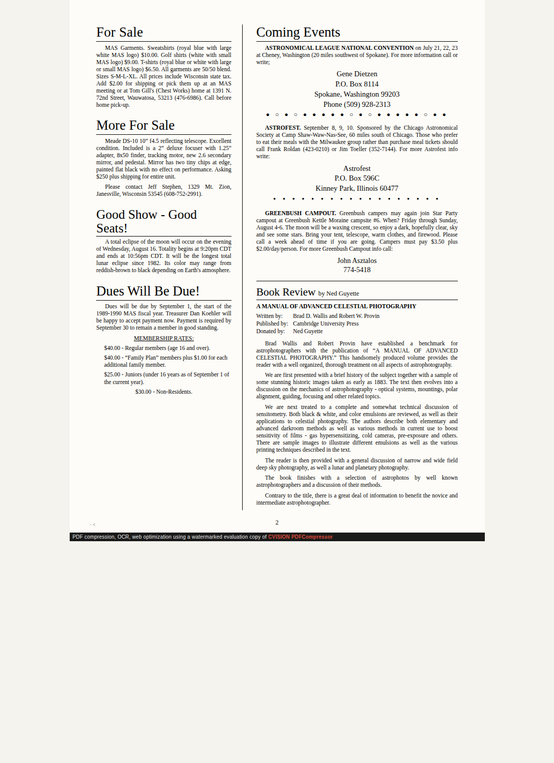For Sale
MAS Garments. Sweatshirts (royal blue with large white MAS logo) $10.00. Golf shirts (white with small MAS logo) $9.00. T-shirts (royal blue or white with large or small MAS logo) $6.50. All garments are 50/50 blend. Sizes S-M-L-XL. All prices include Wisconsin state tax. Add $2.00 for shipping or pick them up at an MAS meeting or at Tom Gill's (Chest Works) home at 1391 N. 72nd Street, Wauwatosa, 53213 (476-6986). Call before home pick-up.
More For Sale
Meade DS-10 10” f4.5 reflecting telescope. Excellent condition. Included is a 2” deluxe focuser with 1.25” adapter, 8x50 finder, tracking motor, new 2.6 secondary mirror, and pedestal. Mirror has two tiny chips at edge, painted flat black with no effect on performance. Asking $250 plus shipping for entire unit.
Please contact Jeff Stephen, 1329 Mt. Zion, Janesville, Wisconsin 53545 (608-752-2991).
Good Show - Good Seats!
A total eclipse of the moon will occur on the evening of Wednesday, August 16. Totality begins at 9:20pm CDT and ends at 10:56pm CDT. It will be the longest total lunar eclipse since 1982. Its color may range from reddish-brown to black depending on Earth's atmosphere.
Dues Will Be Due!
Dues will be due by September 1, the start of the 1989-1990 MAS fiscal year. Treasurer Dan Koehler will be happy to accept payment now. Payment is required by September 30 to remain a member in good standing.
MEMBERSHIP RATES:
$40.00 - Regular members (age 16 and over).
$40.00 - “Family Plan” members plus $1.00 for each additional family member.
$25.00 - Juniors (under 16 years as of September 1 of the current year).
$30.00 - Non-Residents.
Coming Events
ASTRONOMICAL LEAGUE NATIONAL CONVENTION on July 21, 22, 23 at Cheney, Washington (20 miles southwest of Spokane). For more information call or write;
Gene Dietzen
P.O. Box 8114
Spokane, Washington 99203
Phone (509) 928-2313
● ○ ● ○ ● ● ● ● ● ○ ● ○ ● ● ● ● ● ○ ● ●
ASTROFEST. September 8, 9, 10. Sponsored by the Chicago Astronomical Society at Camp Shaw-Waw-Nas-See, 60 miles south of Chicago. Those who prefer to eat their meals with the Milwaukee group rather than purchase meal tickets should call Frank Roldan (423-0210) or Jim Toeller (352-7144). For more Astrofest info write:
Astrofest
P.O. Box 596C
Kinney Park, Illinois 60477
• • • • • • • • • • • • • • • • • •
GREENBUSH CAMPOUT. Greenbush campers may again join Star Party campout at Greenbush Kettle Moraine campsite #6. When? Friday through Sunday, August 4-6. The moon will be a waxing crescent, so enjoy a dark, hopefully clear, sky and see some stars. Bring your tent, telescope, warm clothes, and firewood. Please call a week ahead of time if you are going. Campers must pay $3.50 plus $2.00/day/person. For more Greenbush Campout info call:
John Asztalos
774-5418
Book Review by Ned Guyette
A MANUAL OF ADVANCED CELESTIAL PHOTOGRAPHY
| Written by: | Brad D. Wallis and Robert W. Provin |
| Published by: | Cambridge University Press |
| Donated by: | Ned Guyette |
Brad Wallis and Robert Provin have established a benchmark for astrophotographers with the publication of “A MANUAL OF ADVANCED CELESTIAL PHOTOGRAPHY.” This handsomely produced volume provides the reader with a well organized, thorough treatment on all aspects of astrophotography.
We are first presented with a brief history of the subject together with a sample of some stunning historic images taken as early as 1883. The text then evolves into a discussion on the mechanics of astrophotography - optical systems, mountings, polar alignment, guiding, focusing and other related topics.
We are next treated to a complete and somewhat technical discussion of sensitometry. Both black & white, and color emulsions are reviewed, as well as their applications to celestial photography. The authors describe both elementary and advanced darkroom methods as well as various methods in current use to boost sensitivity of films - gas hypersensitizing, cold cameras, pre-exposure and others. There are sample images to illustrate different emulsions as well as the various printing techniques described in the text.
The reader is then provided with a general discussion of narrow and wide field deep sky photography, as well a lunar and planetary photography.
The book finishes with a selection of astrophotos by well known astrophotographers and a discussion of their methods.
Contrary to the title, there is a great deal of information to benefit the novice and intermediate astrophotographer.
2
· <
PDF compression, OCR, web optimization using a watermarked evaluation copy of CVISION PDFCompressor